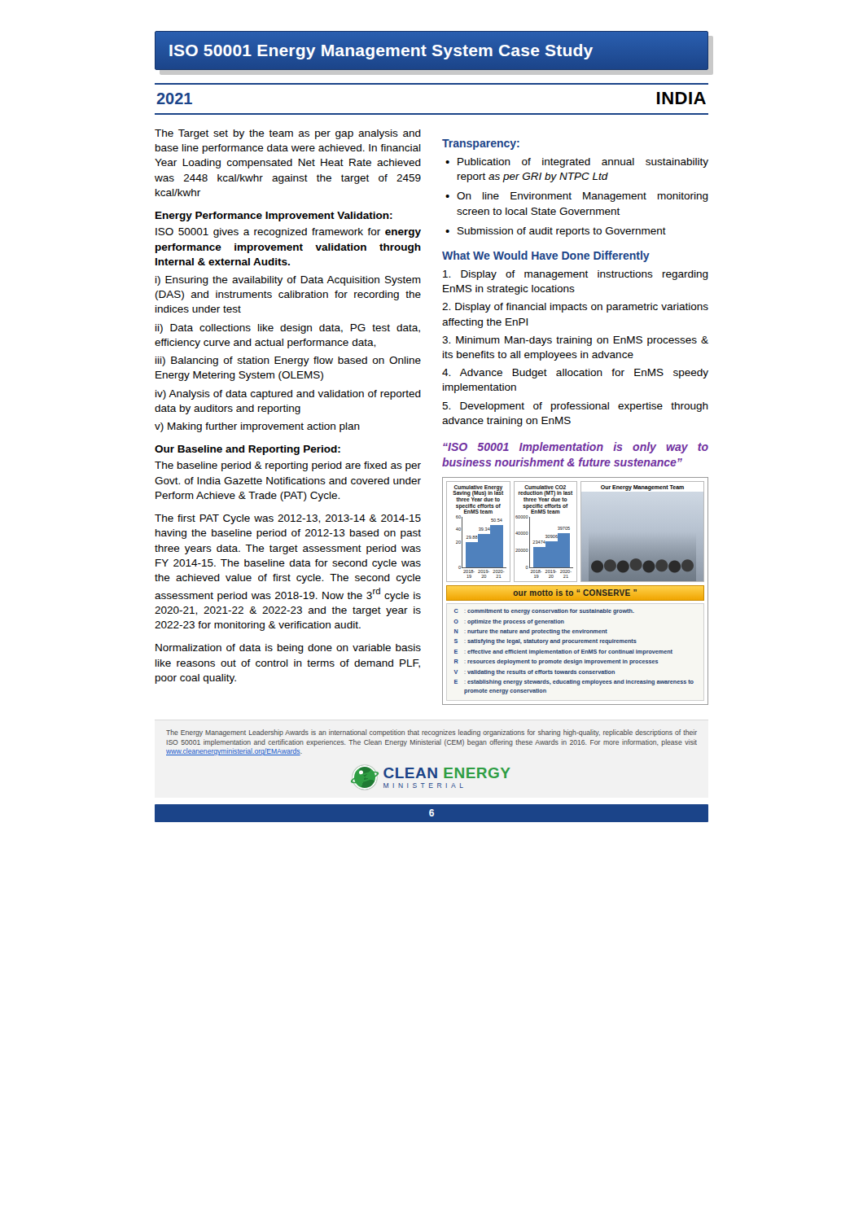ISO 50001 Energy Management System Case Study
2021
INDIA
The Target set by the team as per gap analysis and base line performance data were achieved. In financial Year Loading compensated Net Heat Rate achieved was 2448 kcal/kwhr against the target of 2459 kcal/kwhr
Energy Performance Improvement Validation:
ISO 50001 gives a recognized framework for energy performance improvement validation through Internal & external Audits.
i) Ensuring the availability of Data Acquisition System (DAS) and instruments calibration for recording the indices under test
ii) Data collections like design data, PG test data, efficiency curve and actual performance data,
iii) Balancing of station Energy flow based on Online Energy Metering System (OLEMS)
iv) Analysis of data captured and validation of reported data by auditors and reporting
v) Making further improvement action plan
Our Baseline and Reporting Period:
The baseline period & reporting period are fixed as per Govt. of India Gazette Notifications and covered under Perform Achieve & Trade (PAT) Cycle.
The first PAT Cycle was 2012-13, 2013-14 & 2014-15 having the baseline period of 2012-13 based on past three years data. The target assessment period was FY 2014-15. The baseline data for second cycle was the achieved value of first cycle. The second cycle assessment period was 2018-19. Now the 3rd cycle is 2020-21, 2021-22 & 2022-23 and the target year is 2022-23 for monitoring & verification audit.
Normalization of data is being done on variable basis like reasons out of control in terms of demand PLF, poor coal quality.
Transparency:
Publication of integrated annual sustainability report as per GRI by NTPC Ltd
On line Environment Management monitoring screen to local State Government
Submission of audit reports to Government
What We Would Have Done Differently
1. Display of management instructions regarding EnMS in strategic locations
2. Display of financial impacts on parametric variations affecting the EnPI
3. Minimum Man-days training on EnMS processes & its benefits to all employees in advance
4. Advance Budget allocation for EnMS speedy implementation
5. Development of professional expertise through advance training on EnMS
“ISO 50001 Implementation is only way to business nourishment & future sustenance”
Cumulative Energy Saving (Mus) in last three Year due to specific efforts of EnMS team
60 40 20 0
29.88
39.34
50.54
2018-192019-202020-21
Cumulative CO2 reduction (MT) in last three Year due to specific efforts of EnMS team
60000 40000 20000 0
23474
30906
39705
2018-192019-202020-21
Our Energy Management Team
our motto is to “ CONSERVE ”
C
: commitment to energy conservation for sustainable growth.
O
: optimize the process of generation
N
: nurture the nature and protecting the environment
S
: satisfying the legal, statutory and procurement requirements
E
: effective and efficient implementation of EnMS for continual improvement
R
: resources deployment to promote design improvement in processes
V
: validating the results of efforts towards conservation
E
: establishing energy stewards, educating employees and increasing awareness to promote energy conservation
The Energy Management Leadership Awards is an international competition that recognizes leading organizations for sharing high-quality, replicable descriptions of their ISO 50001 implementation and certification experiences. The Clean Energy Ministerial (CEM) began offering these Awards in 2016. For more information, please visit www.cleanenergyministerial.org/EMAwards.
CLEAN ENERGY
MINISTERIAL
6